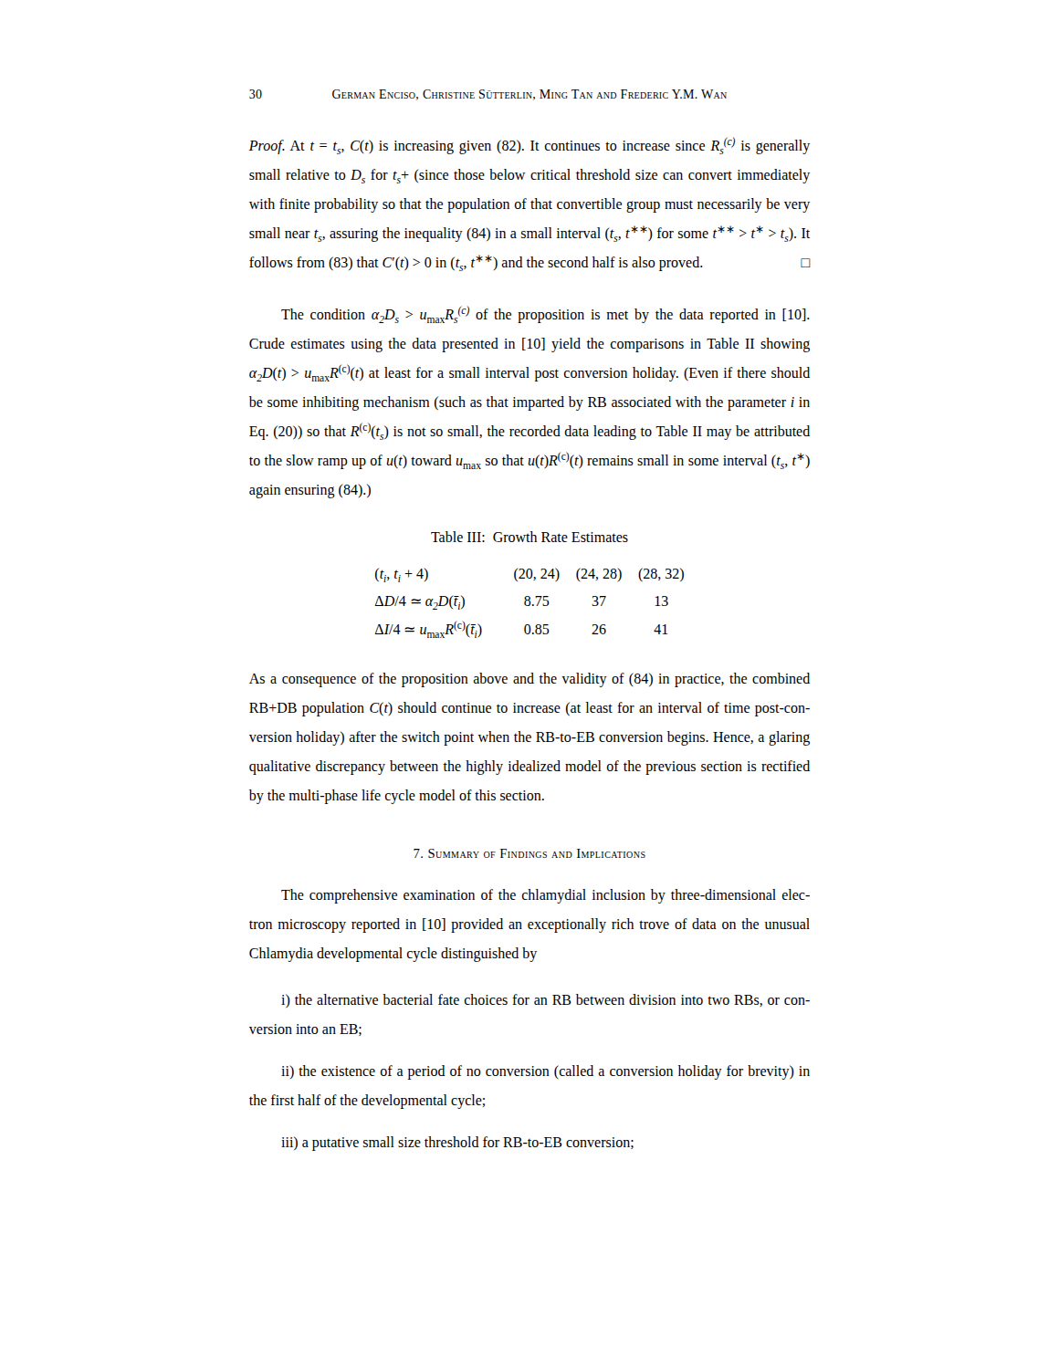30 German Enciso, Christine Sütterlin, Ming Tan and Frederic Y.M. Wan
Proof. At t = ts, C(t) is increasing given (82). It continues to increase since Rs(c) is generally small relative to Ds for ts+ (since those below critical threshold size can convert immediately with finite probability so that the population of that convertible group must necessarily be very small near ts, assuring the inequality (84) in a small interval (ts, t∗∗) for some t∗∗ > t∗ > ts). It follows from (83) that C′(t) > 0 in (ts, t∗∗) and the second half is also proved.□
The condition α2Ds > umaxRs(c) of the proposition is met by the data reported in [10]. Crude estimates using the data presented in [10] yield the comparisons in Table II showing α2D(t) > umaxR(c)(t) at least for a small interval post conversion holiday. (Even if there should be some inhibiting mechanism (such as that imparted by RB associated with the parameter i in Eq. (20)) so that R(c)(ts) is not so small, the recorded data leading to Table II may be attributed to the slow ramp up of u(t) toward umax so that u(t)R(c)(t) remains small in some interval (ts, t∗) again ensuring (84).)
Table III: Growth Rate Estimates
| ( t i , t i + 4) | (20, 24) | (24, 28) | (28, 32) |
| Δ D /4 ≃ α 2 D ( t̄ i ) | 8.75 | 37 | 13 |
| Δ I /4 ≃ u max R (c) ( t̄ i ) | 0.85 | 26 | 41 |
As a consequence of the proposition above and the validity of (84) in practice, the combined RB+DB population C(t) should continue to increase (at least for an interval of time post-conversion holiday) after the switch point when the RB-to-EB conversion begins. Hence, a glaring qualitative discrepancy between the highly idealized model of the previous section is rectified by the multi-phase life cycle model of this section.
7. Summary of Findings and Implications
The comprehensive examination of the chlamydial inclusion by three-dimensional electron microscopy reported in [10] provided an exceptionally rich trove of data on the unusual Chlamydia developmental cycle distinguished by
i) the alternative bacterial fate choices for an RB between division into two RBs, or conversion into an EB;
ii) the existence of a period of no conversion (called a conversion holiday for brevity) in the first half of the developmental cycle;
iii) a putative small size threshold for RB-to-EB conversion;